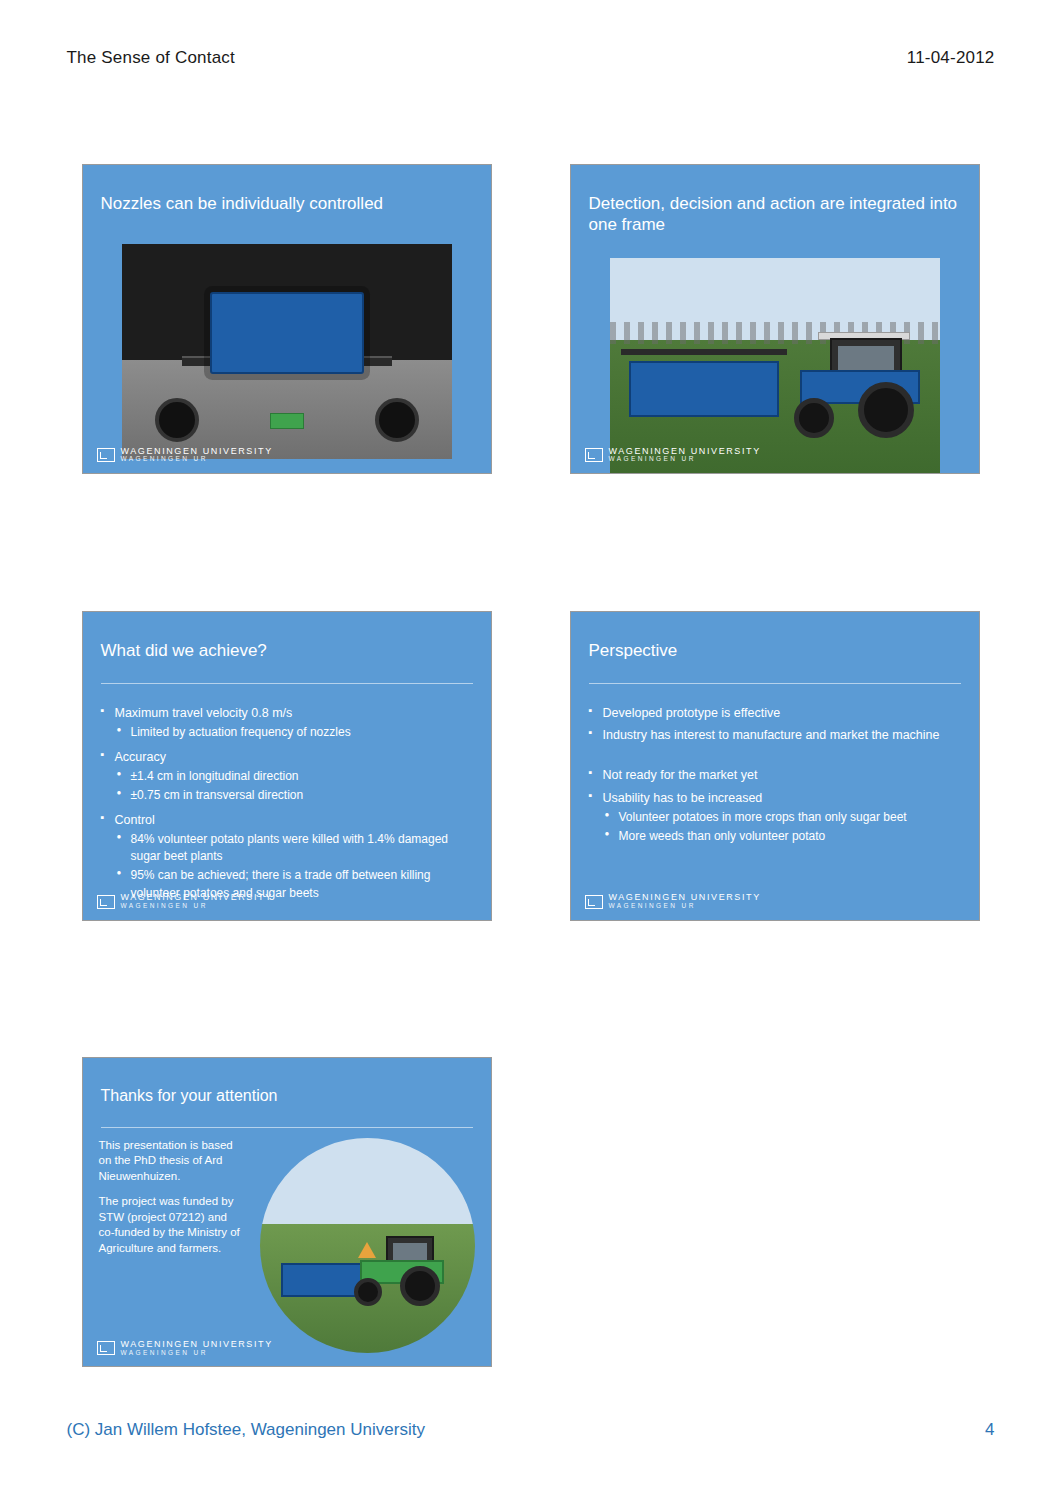The Sense of Contact
11-04-2012
Nozzles can be individually controlled
stw
Wageningen UniversityWageningen UR
Detection, decision and action are integrated into one frame
Wageningen UniversityWageningen UR
What did we achieve?
Maximum travel velocity 0.8 m/s
Limited by actuation frequency of nozzles
Accuracy
±1.4 cm in longitudinal direction
±0.75 cm in transversal direction
Control
84% volunteer potato plants were killed with 1.4% damaged sugar beet plants
95% can be achieved; there is a trade off between killing volunteer potatoes and sugar beets
Wageningen UniversityWageningen UR
Perspective
Developed prototype is effective
Industry has interest to manufacture and market the machine
Not ready for the market yet
Usability has to be increased
Volunteer potatoes in more crops than only sugar beet
More weeds than only volunteer potato
Wageningen UniversityWageningen UR
Thanks for your attention
This presentation is based on the PhD thesis of Ard Nieuwenhuizen.
The project was funded by STW (project 07212) and co-funded by the Ministry of Agriculture and farmers.
Wageningen UniversityWageningen UR
(C) Jan Willem Hofstee, Wageningen University
4